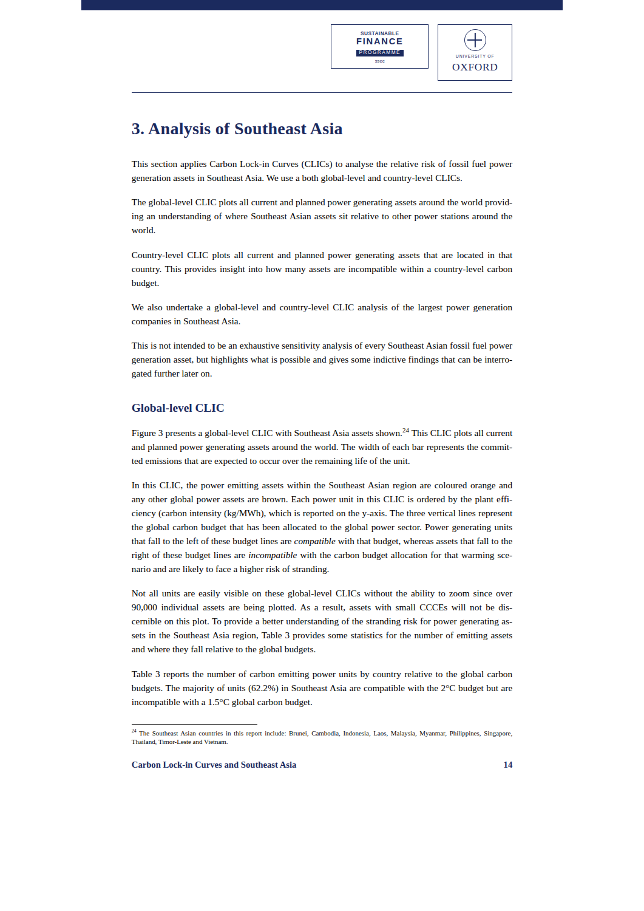SUSTAINABLE
FINANCE
PROGRAMME
ssee
UNIVERSITY OF
OXFORD
3. Analysis of Southeast Asia
This section applies Carbon Lock-in Curves (CLICs) to analyse the relative risk of fossil fuel power generation assets in Southeast Asia. We use a both global-level and country-level CLICs.
The global-level CLIC plots all current and planned power generating assets around the world providing an understanding of where Southeast Asian assets sit relative to other power stations around the world.
Country-level CLIC plots all current and planned power generating assets that are located in that country. This provides insight into how many assets are incompatible within a country-level carbon budget.
We also undertake a global-level and country-level CLIC analysis of the largest power generation companies in Southeast Asia.
This is not intended to be an exhaustive sensitivity analysis of every Southeast Asian fossil fuel power generation asset, but highlights what is possible and gives some indictive findings that can be interrogated further later on.
Global-level CLIC
Figure 3 presents a global-level CLIC with Southeast Asia assets shown.24 This CLIC plots all current and planned power generating assets around the world. The width of each bar represents the committed emissions that are expected to occur over the remaining life of the unit.
In this CLIC, the power emitting assets within the Southeast Asian region are coloured orange and any other global power assets are brown. Each power unit in this CLIC is ordered by the plant efficiency (carbon intensity (kg/MWh), which is reported on the y-axis. The three vertical lines represent the global carbon budget that has been allocated to the global power sector. Power generating units that fall to the left of these budget lines are compatible with that budget, whereas assets that fall to the right of these budget lines are incompatible with the carbon budget allocation for that warming scenario and are likely to face a higher risk of stranding.
Not all units are easily visible on these global-level CLICs without the ability to zoom since over 90,000 individual assets are being plotted. As a result, assets with small CCCEs will not be discernible on this plot. To provide a better understanding of the stranding risk for power generating assets in the Southeast Asia region, Table 3 provides some statistics for the number of emitting assets and where they fall relative to the global budgets.
Table 3 reports the number of carbon emitting power units by country relative to the global carbon budgets. The majority of units (62.2%) in Southeast Asia are compatible with the 2°C budget but are incompatible with a 1.5°C global carbon budget.
24 The Southeast Asian countries in this report include: Brunei, Cambodia, Indonesia, Laos, Malaysia, Myanmar, Philippines, Singapore, Thailand, Timor-Leste and Vietnam.
Carbon Lock-in Curves and Southeast Asia
14